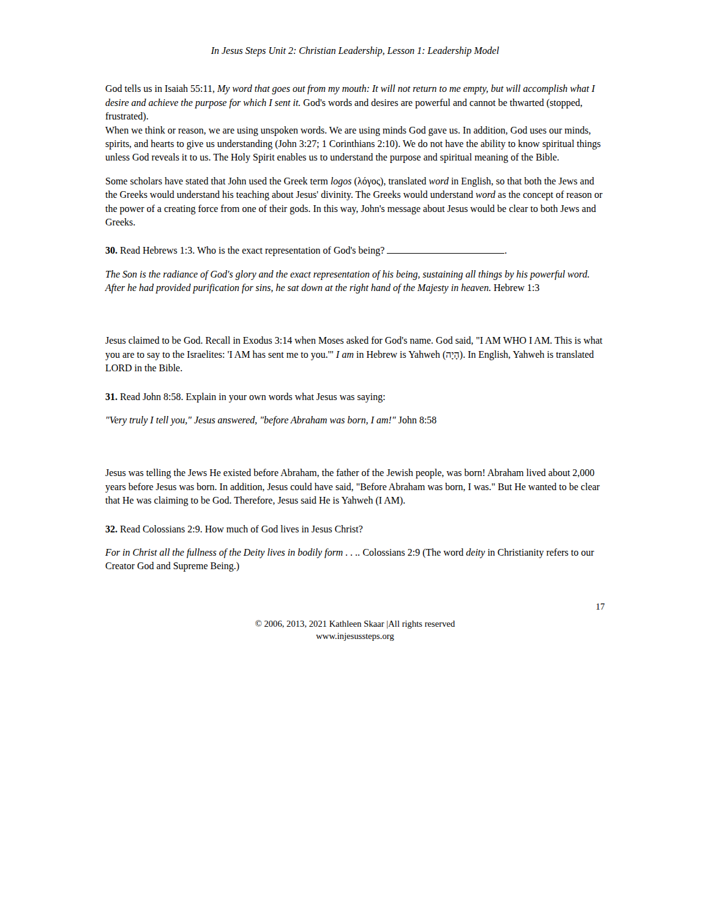In Jesus Steps Unit 2: Christian Leadership, Lesson 1: Leadership Model
God tells us in Isaiah 55:11, My word that goes out from my mouth: It will not return to me empty, but will accomplish what I desire and achieve the purpose for which I sent it. God's words and desires are powerful and cannot be thwarted (stopped, frustrated).
When we think or reason, we are using unspoken words. We are using minds God gave us. In addition, God uses our minds, spirits, and hearts to give us understanding (John 3:27; 1 Corinthians 2:10). We do not have the ability to know spiritual things unless God reveals it to us. The Holy Spirit enables us to understand the purpose and spiritual meaning of the Bible.
Some scholars have stated that John used the Greek term logos (λόγος), translated word in English, so that both the Jews and the Greeks would understand his teaching about Jesus' divinity. The Greeks would understand word as the concept of reason or the power of a creating force from one of their gods. In this way, John's message about Jesus would be clear to both Jews and Greeks.
30. Read Hebrews 1:3. Who is the exact representation of God's being? .
The Son is the radiance of God's glory and the exact representation of his being, sustaining all things by his powerful word. After he had provided purification for sins, he sat down at the right hand of the Majesty in heaven. Hebrew 1:3
Jesus claimed to be God. Recall in Exodus 3:14 when Moses asked for God's name. God said, "I AM WHO I AM. This is what you are to say to the Israelites: 'I AM has sent me to you.'" I am in Hebrew is Yahweh (הָיָה). In English, Yahweh is translated LORD in the Bible.
31. Read John 8:58. Explain in your own words what Jesus was saying:
"Very truly I tell you," Jesus answered, "before Abraham was born, I am!" John 8:58
Jesus was telling the Jews He existed before Abraham, the father of the Jewish people, was born! Abraham lived about 2,000 years before Jesus was born. In addition, Jesus could have said, "Before Abraham was born, I was." But He wanted to be clear that He was claiming to be God. Therefore, Jesus said He is Yahweh (I AM).
32. Read Colossians 2:9. How much of God lives in Jesus Christ?
For in Christ all the fullness of the Deity lives in bodily form . . .. Colossians 2:9 (The word deity in Christianity refers to our Creator God and Supreme Being.)
17
© 2006, 2013, 2021 Kathleen Skaar |All rights reserved
www.injesussteps.org